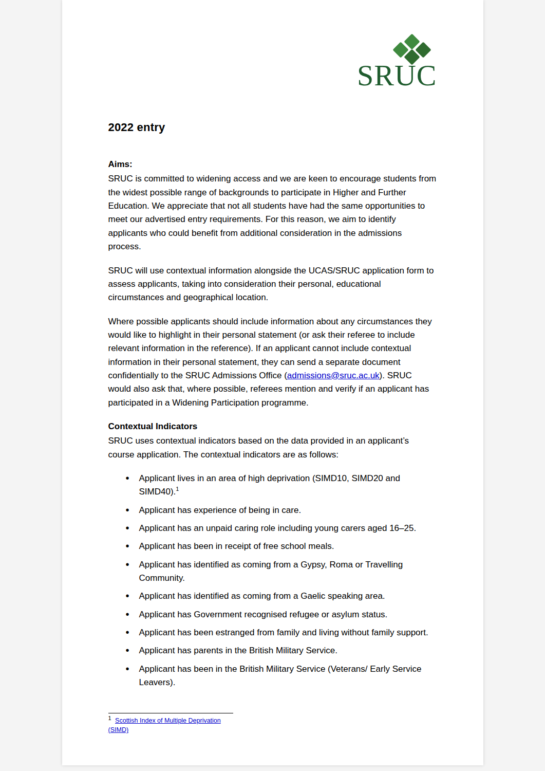SRUC
2022 entry
Aims:
SRUC is committed to widening access and we are keen to encourage students from the widest possible range of backgrounds to participate in Higher and Further Education. We appreciate that not all students have had the same opportunities to meet our advertised entry requirements. For this reason, we aim to identify applicants who could benefit from additional consideration in the admissions process.
SRUC will use contextual information alongside the UCAS/SRUC application form to assess applicants, taking into consideration their personal, educational circumstances and geographical location.
Where possible applicants should include information about any circumstances they would like to highlight in their personal statement (or ask their referee to include relevant information in the reference). If an applicant cannot include contextual information in their personal statement, they can send a separate document confidentially to the SRUC Admissions Office (admissions@sruc.ac.uk). SRUC would also ask that, where possible, referees mention and verify if an applicant has participated in a Widening Participation programme.
Contextual Indicators
SRUC uses contextual indicators based on the data provided in an applicant’s course application. The contextual indicators are as follows:
Applicant lives in an area of high deprivation (SIMD10, SIMD20 and SIMD40).1
Applicant has experience of being in care.
Applicant has an unpaid caring role including young carers aged 16–25.
Applicant has been in receipt of free school meals.
Applicant has identified as coming from a Gypsy, Roma or Travelling Community.
Applicant has identified as coming from a Gaelic speaking area.
Applicant has Government recognised refugee or asylum status.
Applicant has been estranged from family and living without family support.
Applicant has parents in the British Military Service.
Applicant has been in the British Military Service (Veterans/ Early Service Leavers).
1 Scottish Index of Multiple Deprivation (SIMD)